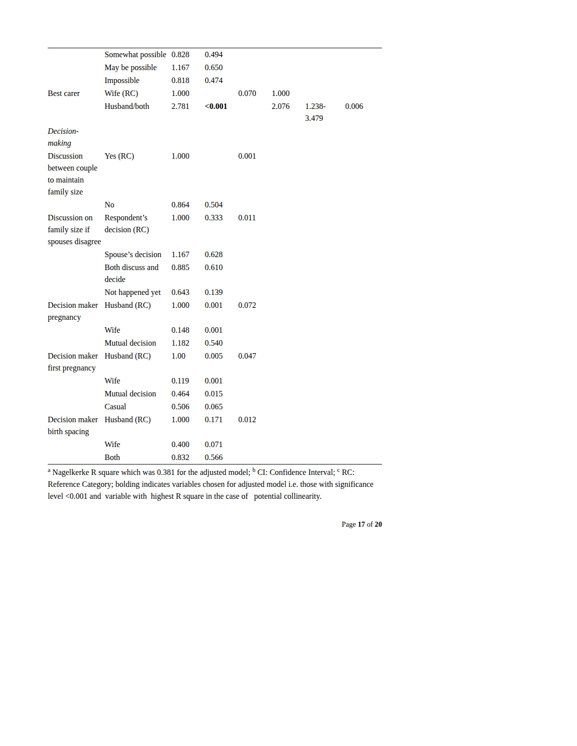| | Somewhat possible | 0.828 | 0.494 | | | | |
| | May be possible | 1.167 | 0.650 | | | | |
| | Impossible | 0.818 | 0.474 | | | | |
| Best carer | Wife (RC) | 1.000 | | 0.070 | 1.000 | | |
| | Husband/both | 2.781 | <0.001 | | 2.076 | 1.238- 3.479 | 0.006 |
| Decision- making | | | | | | | |
| Discussion between couple to maintain family size | Yes (RC) | 1.000 | | 0.001 | | | |
| | No | 0.864 | 0.504 | | | | |
| Discussion on family size if spouses disagree | Respondent’s decision (RC) | 1.000 | 0.333 | 0.011 | | | |
| | Spouse’s decision | 1.167 | 0.628 | | | | |
| | Both discuss and decide | 0.885 | 0.610 | | | | |
| | Not happened yet | 0.643 | 0.139 | | | | |
| Decision maker pregnancy | Husband (RC) | 1.000 | 0.001 | 0.072 | | | |
| | Wife | 0.148 | 0.001 | | | | |
| | Mutual decision | 1.182 | 0.540 | | | | |
| Decision maker first pregnancy | Husband (RC) | 1.00 | 0.005 | 0.047 | | | |
| | Wife | 0.119 | 0.001 | | | | |
| | Mutual decision | 0.464 | 0.015 | | | | |
| | Casual | 0.506 | 0.065 | | | | |
| Decision maker birth spacing | Husband (RC) | 1.000 | 0.171 | 0.012 | | | |
| | Wife | 0.400 | 0.071 | | | | |
| | Both | 0.832 | 0.566 | | | | |
a Nagelkerke R square which was 0.381 for the adjusted model; b CI: Confidence Interval; c RC: Reference Category; bolding indicates variables chosen for adjusted model i.e. those with significance level <0.001 and variable with highest R square in the case of potential collinearity.
Page 17 of 20